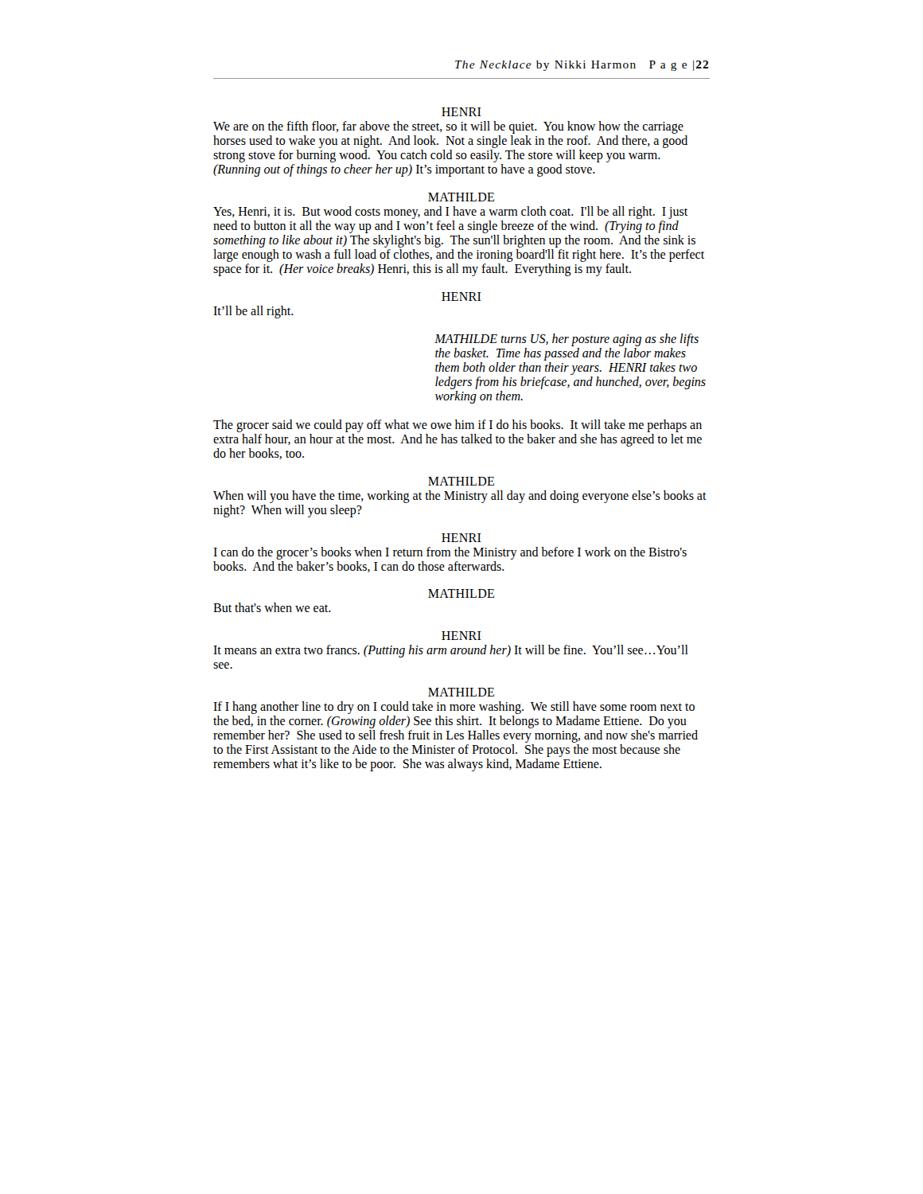The Necklace by Nikki Harmon P a g e |22
HENRI
We are on the fifth floor, far above the street, so it will be quiet. You know how the carriage horses used to wake you at night. And look. Not a single leak in the roof. And there, a good strong stove for burning wood. You catch cold so easily. The store will keep you warm. (Running out of things to cheer her up) It’s important to have a good stove.
MATHILDE
Yes, Henri, it is. But wood costs money, and I have a warm cloth coat. I'll be all right. I just need to button it all the way up and I won’t feel a single breeze of the wind. (Trying to find something to like about it) The skylight's big. The sun'll brighten up the room. And the sink is large enough to wash a full load of clothes, and the ironing board'll fit right here. It’s the perfect space for it. (Her voice breaks) Henri, this is all my fault. Everything is my fault.
HENRI
It’ll be all right.
MATHILDE turns US, her posture aging as she lifts the basket. Time has passed and the labor makes them both older than their years. HENRI takes two ledgers from his briefcase, and hunched, over, begins working on them.
The grocer said we could pay off what we owe him if I do his books. It will take me perhaps an extra half hour, an hour at the most. And he has talked to the baker and she has agreed to let me do her books, too.
MATHILDE
When will you have the time, working at the Ministry all day and doing everyone else’s books at night? When will you sleep?
HENRI
I can do the grocer’s books when I return from the Ministry and before I work on the Bistro's books. And the baker’s books, I can do those afterwards.
MATHILDE
But that's when we eat.
HENRI
It means an extra two francs. (Putting his arm around her) It will be fine. You’ll see…You’ll see.
MATHILDE
If I hang another line to dry on I could take in more washing. We still have some room next to the bed, in the corner. (Growing older) See this shirt. It belongs to Madame Ettiene. Do you remember her? She used to sell fresh fruit in Les Halles every morning, and now she's married to the First Assistant to the Aide to the Minister of Protocol. She pays the most because she remembers what it’s like to be poor. She was always kind, Madame Ettiene.